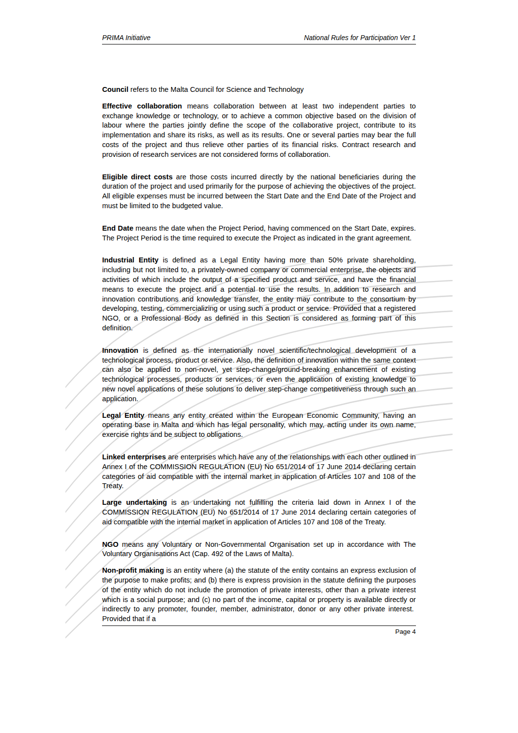PRIMA Initiative National Rules for Participation Ver 1
Council refers to the Malta Council for Science and Technology
Effective collaboration means collaboration between at least two independent parties to exchange knowledge or technology, or to achieve a common objective based on the division of labour where the parties jointly define the scope of the collaborative project, contribute to its implementation and share its risks, as well as its results. One or several parties may bear the full costs of the project and thus relieve other parties of its financial risks. Contract research and provision of research services are not considered forms of collaboration.
Eligible direct costs are those costs incurred directly by the national beneficiaries during the duration of the project and used primarily for the purpose of achieving the objectives of the project. All eligible expenses must be incurred between the Start Date and the End Date of the Project and must be limited to the budgeted value.
End Date means the date when the Project Period, having commenced on the Start Date, expires. The Project Period is the time required to execute the Project as indicated in the grant agreement.
Industrial Entity is defined as a Legal Entity having more than 50% private shareholding, including but not limited to, a privately-owned company or commercial enterprise, the objects and activities of which include the output of a specified product and service, and have the financial means to execute the project and a potential to use the results. In addition to research and innovation contributions and knowledge transfer, the entity may contribute to the consortium by developing, testing, commercializing or using such a product or service. Provided that a registered NGO, or a Professional Body as defined in this Section is considered as forming part of this definition.
Innovation is defined as the internationally novel scientific/technological development of a technological process, product or service. Also, the definition of innovation within the same context can also be applied to non-novel, yet step-change/ground-breaking enhancement of existing technological processes, products or services, or even the application of existing knowledge to new novel applications of these solutions to deliver step-change competitiveness through such an application.
Legal Entity means any entity created within the European Economic Community, having an operating base in Malta and which has legal personality, which may, acting under its own name, exercise rights and be subject to obligations.
Linked enterprises are enterprises which have any of the relationships with each other outlined in Annex I of the COMMISSION REGULATION (EU) No 651/2014 of 17 June 2014 declaring certain categories of aid compatible with the internal market in application of Articles 107 and 108 of the Treaty.
Large undertaking is an undertaking not fulfilling the criteria laid down in Annex I of the COMMISSION REGULATION (EU) No 651/2014 of 17 June 2014 declaring certain categories of aid compatible with the internal market in application of Articles 107 and 108 of the Treaty.
NGO means any Voluntary or Non-Governmental Organisation set up in accordance with The Voluntary Organisations Act (Cap. 492 of the Laws of Malta).
Non-profit making is an entity where (a) the statute of the entity contains an express exclusion of the purpose to make profits; and (b) there is express provision in the statute defining the purposes of the entity which do not include the promotion of private interests, other than a private interest which is a social purpose; and (c) no part of the income, capital or property is available directly or indirectly to any promoter, founder, member, administrator, donor or any other private interest. Provided that if a
Page 4